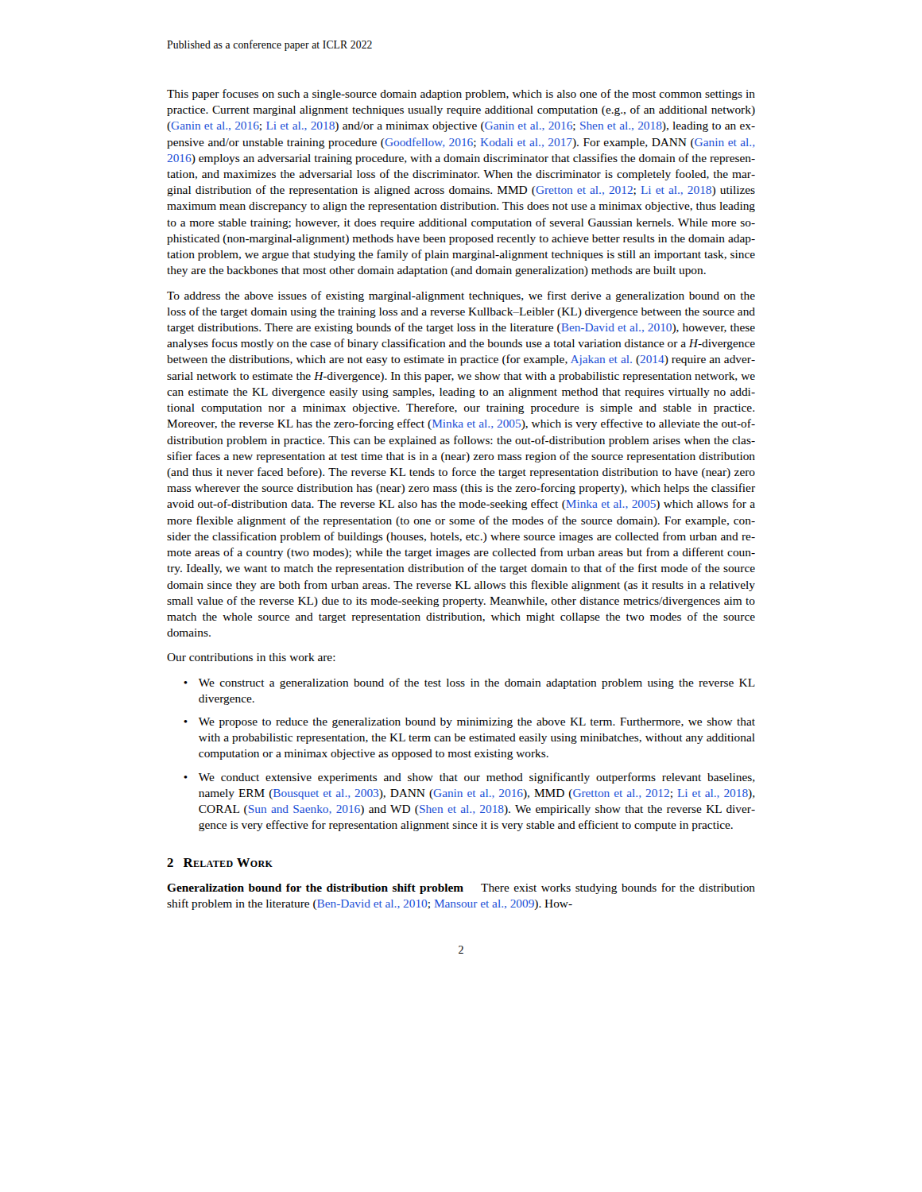Published as a conference paper at ICLR 2022
This paper focuses on such a single-source domain adaption problem, which is also one of the most common settings in practice. Current marginal alignment techniques usually require additional computation (e.g., of an additional network) (Ganin et al., 2016; Li et al., 2018) and/or a minimax objective (Ganin et al., 2016; Shen et al., 2018), leading to an expensive and/or unstable training procedure (Goodfellow, 2016; Kodali et al., 2017). For example, DANN (Ganin et al., 2016) employs an adversarial training procedure, with a domain discriminator that classifies the domain of the representation, and maximizes the adversarial loss of the discriminator. When the discriminator is completely fooled, the marginal distribution of the representation is aligned across domains. MMD (Gretton et al., 2012; Li et al., 2018) utilizes maximum mean discrepancy to align the representation distribution. This does not use a minimax objective, thus leading to a more stable training; however, it does require additional computation of several Gaussian kernels. While more sophisticated (non-marginal-alignment) methods have been proposed recently to achieve better results in the domain adaptation problem, we argue that studying the family of plain marginal-alignment techniques is still an important task, since they are the backbones that most other domain adaptation (and domain generalization) methods are built upon.
To address the above issues of existing marginal-alignment techniques, we first derive a generalization bound on the loss of the target domain using the training loss and a reverse Kullback–Leibler (KL) divergence between the source and target distributions. There are existing bounds of the target loss in the literature (Ben-David et al., 2010), however, these analyses focus mostly on the case of binary classification and the bounds use a total variation distance or a H-divergence between the distributions, which are not easy to estimate in practice (for example, Ajakan et al. (2014) require an adversarial network to estimate the H-divergence). In this paper, we show that with a probabilistic representation network, we can estimate the KL divergence easily using samples, leading to an alignment method that requires virtually no additional computation nor a minimax objective. Therefore, our training procedure is simple and stable in practice. Moreover, the reverse KL has the zero-forcing effect (Minka et al., 2005), which is very effective to alleviate the out-of-distribution problem in practice. This can be explained as follows: the out-of-distribution problem arises when the classifier faces a new representation at test time that is in a (near) zero mass region of the source representation distribution (and thus it never faced before). The reverse KL tends to force the target representation distribution to have (near) zero mass wherever the source distribution has (near) zero mass (this is the zero-forcing property), which helps the classifier avoid out-of-distribution data. The reverse KL also has the mode-seeking effect (Minka et al., 2005) which allows for a more flexible alignment of the representation (to one or some of the modes of the source domain). For example, consider the classification problem of buildings (houses, hotels, etc.) where source images are collected from urban and remote areas of a country (two modes); while the target images are collected from urban areas but from a different country. Ideally, we want to match the representation distribution of the target domain to that of the first mode of the source domain since they are both from urban areas. The reverse KL allows this flexible alignment (as it results in a relatively small value of the reverse KL) due to its mode-seeking property. Meanwhile, other distance metrics/divergences aim to match the whole source and target representation distribution, which might collapse the two modes of the source domains.
Our contributions in this work are:
We construct a generalization bound of the test loss in the domain adaptation problem using the reverse KL divergence.
We propose to reduce the generalization bound by minimizing the above KL term. Furthermore, we show that with a probabilistic representation, the KL term can be estimated easily using minibatches, without any additional computation or a minimax objective as opposed to most existing works.
We conduct extensive experiments and show that our method significantly outperforms relevant baselines, namely ERM (Bousquet et al., 2003), DANN (Ganin et al., 2016), MMD (Gretton et al., 2012; Li et al., 2018), CORAL (Sun and Saenko, 2016) and WD (Shen et al., 2018). We empirically show that the reverse KL divergence is very effective for representation alignment since it is very stable and efficient to compute in practice.
2 Related Work
Generalization bound for the distribution shift problem There exist works studying bounds for the distribution shift problem in the literature (Ben-David et al., 2010; Mansour et al., 2009). How-
2